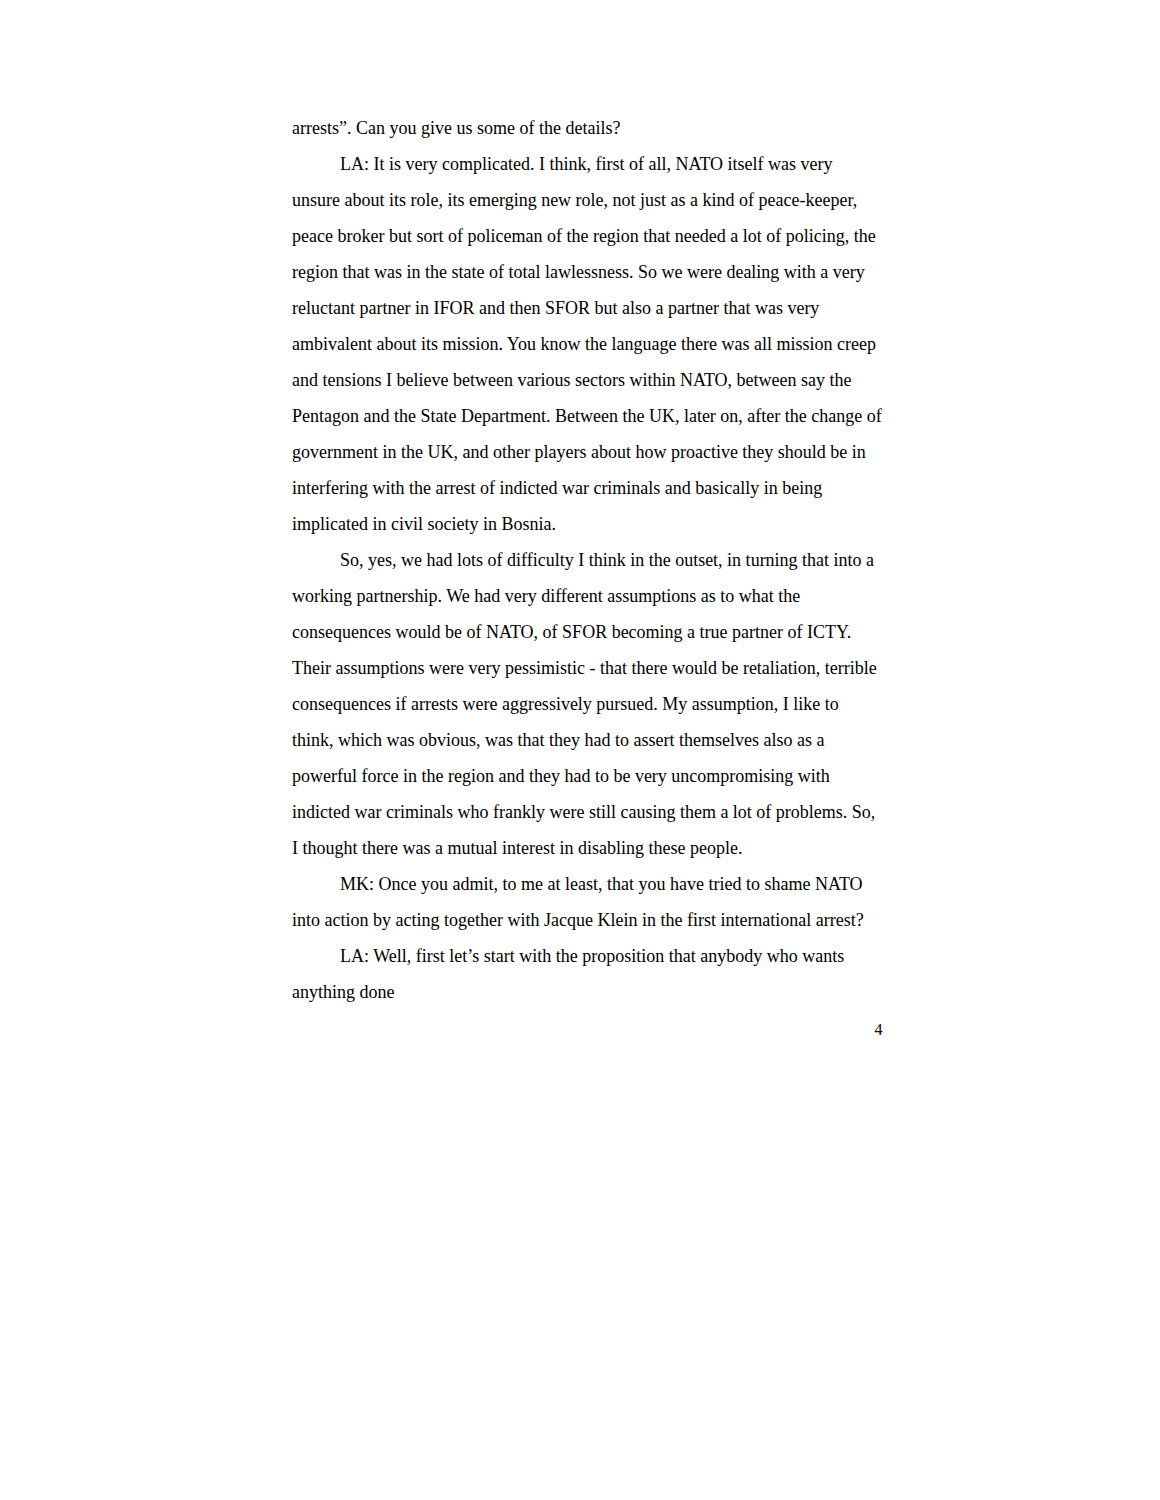arrests”. Can you give us some of the details?
LA: It is very complicated. I think, first of all, NATO itself was very unsure about its role, its emerging new role, not just as a kind of peace-keeper, peace broker but sort of policeman of the region that needed a lot of policing, the region that was in the state of total lawlessness. So we were dealing with a very reluctant partner in IFOR and then SFOR but also a partner that was very ambivalent about its mission. You know the language there was all mission creep and tensions I believe between various sectors within NATO, between say the Pentagon and the State Department. Between the UK, later on, after the change of government in the UK, and other players about how proactive they should be in interfering with the arrest of indicted war criminals and basically in being implicated in civil society in Bosnia.
So, yes, we had lots of difficulty I think in the outset, in turning that into a working partnership. We had very different assumptions as to what the consequences would be of NATO, of SFOR becoming a true partner of ICTY. Their assumptions were very pessimistic - that there would be retaliation, terrible consequences if arrests were aggressively pursued. My assumption, I like to think, which was obvious, was that they had to assert themselves also as a powerful force in the region and they had to be very uncompromising with indicted war criminals who frankly were still causing them a lot of problems. So, I thought there was a mutual interest in disabling these people.
MK: Once you admit, to me at least, that you have tried to shame NATO into action by acting together with Jacque Klein in the first international arrest?
LA: Well, first let’s start with the proposition that anybody who wants anything done
4